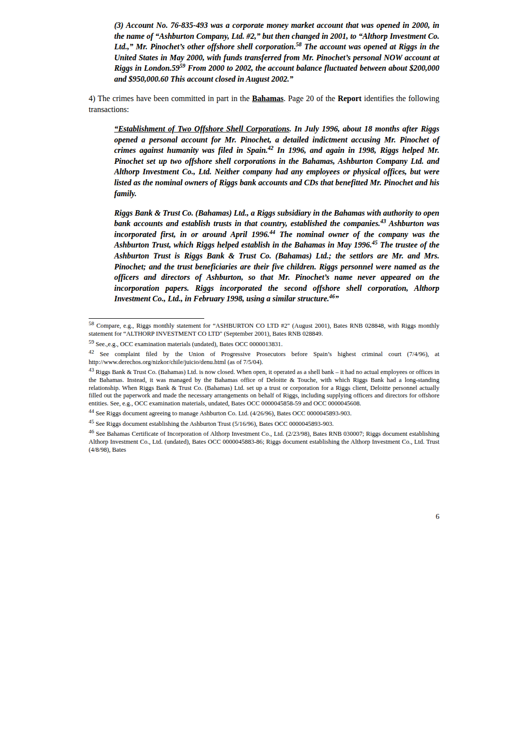(3) Account No. 76-835-493 was a corporate money market account that was opened in 2000, in the name of “Ashburton Company, Ltd. #2,” but then changed in 2001, to “Althorp Investment Co. Ltd.,” Mr. Pinochet’s other offshore shell corporation.58 The account was opened at Riggs in the United States in May 2000, with funds transferred from Mr. Pinochet’s personal NOW account at Riggs in London.5959 From 2000 to 2002, the account balance fluctuated between about $200,000 and $950,000.60 This account closed in August 2002.”
4) The crimes have been committed in part in the Bahamas. Page 20 of the Report identifies the following transactions:
“Establishment of Two Offshore Shell Corporations. In July 1996, about 18 months after Riggs opened a personal account for Mr. Pinochet, a detailed indictment accusing Mr. Pinochet of crimes against humanity was filed in Spain.42 In 1996, and again in 1998, Riggs helped Mr. Pinochet set up two offshore shell corporations in the Bahamas, Ashburton Company Ltd. and Althorp Investment Co., Ltd. Neither company had any employees or physical offices, but were listed as the nominal owners of Riggs bank accounts and CDs that benefitted Mr. Pinochet and his family.
Riggs Bank & Trust Co. (Bahamas) Ltd., a Riggs subsidiary in the Bahamas with authority to open bank accounts and establish trusts in that country, established the companies.43 Ashburton was incorporated first, in or around April 1996.44 The nominal owner of the company was the Ashburton Trust, which Riggs helped establish in the Bahamas in May 1996.45 The trustee of the Ashburton Trust is Riggs Bank & Trust Co. (Bahamas) Ltd.; the settlors are Mr. and Mrs. Pinochet; and the trust beneficiaries are their five children. Riggs personnel were named as the officers and directors of Ashburton, so that Mr. Pinochet’s name never appeared on the incorporation papers. Riggs incorporated the second offshore shell corporation, Althorp Investment Co., Ltd., in February 1998, using a similar structure.46”
58 Compare, e.g., Riggs monthly statement for “ASHBURTON CO LTD #2" (August 2001), Bates RNB 028848, with Riggs monthly statement for “ALTHORP INVESTMENT CO LTD" (September 2001), Bates RNB 028849.
59 See.,e.g., OCC examination materials (undated), Bates OCC 0000013831.
42 See complaint filed by the Union of Progressive Prosecutors before Spain’s highest criminal court (7/4/96), at http://www.derechos.org/nizkor/chile/juicio/denu.html (as of 7/5/04).
43 Riggs Bank & Trust Co. (Bahamas) Ltd. is now closed. When open, it operated as a shell bank – it had no actual employees or offices in the Bahamas. Instead, it was managed by the Bahamas office of Deloitte & Touche, with which Riggs Bank had a long-standing relationship. When Riggs Bank & Trust Co. (Bahamas) Ltd. set up a trust or corporation for a Riggs client, Deloitte personnel actually filled out the paperwork and made the necessary arrangements on behalf of Riggs, including supplying officers and directors for offshore entities. See, e.g., OCC examination materials, undated, Bates OCC 0000045858-59 and OCC 0000045608.
44 See Riggs document agreeing to manage Ashburton Co. Ltd. (4/26/96), Bates OCC 0000045893-903.
45 See Riggs document establishing the Ashburton Trust (5/16/96), Bates OCC 0000045893-903.
46 See Bahamas Certificate of Incorporation of Althorp Investment Co., Ltd. (2/23/98), Bates RNB 030007; Riggs document establishing Althorp Investment Co., Ltd. (undated), Bates OCC 0000045883-86; Riggs document establishing the Althorp Investment Co., Ltd. Trust (4/8/98), Bates
6